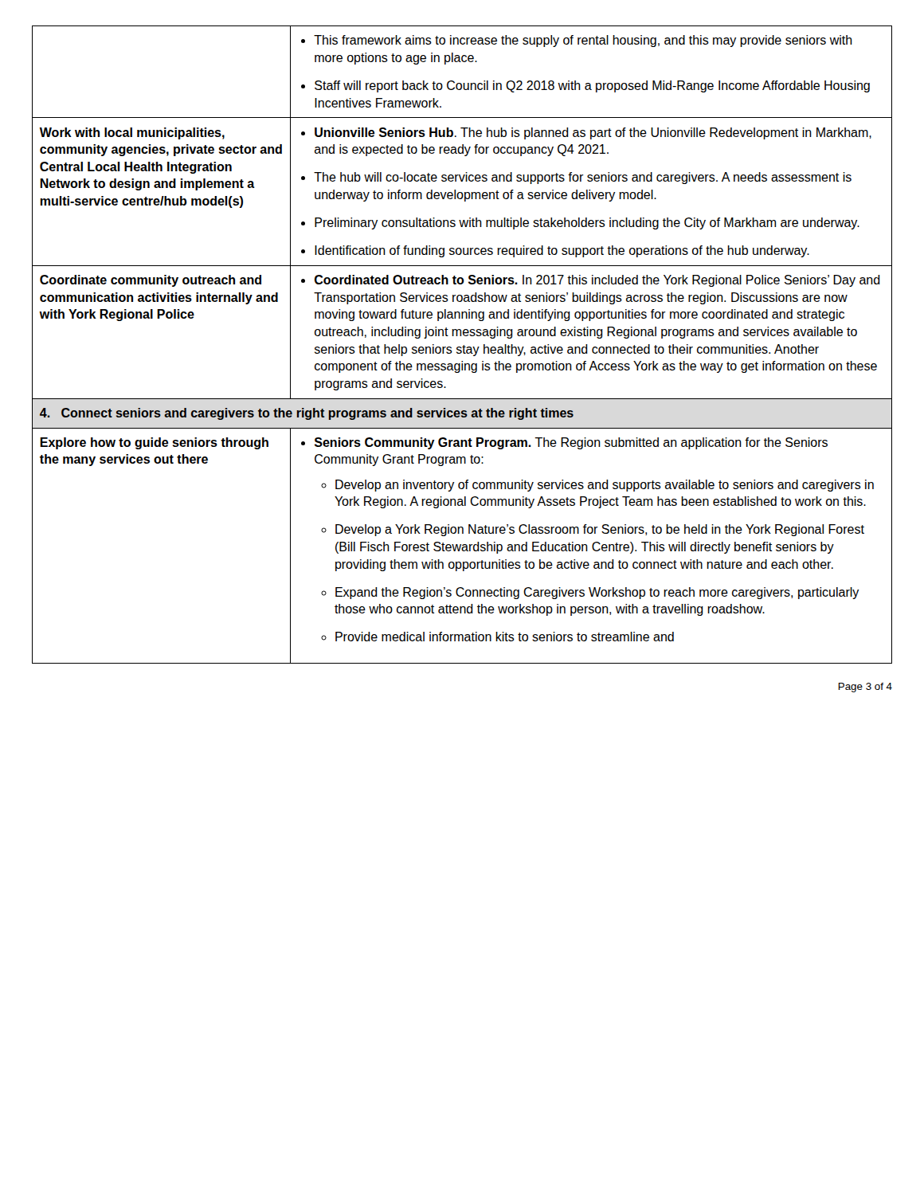| | This framework aims to increase the supply of rental housing, and this may provide seniors with more options to age in place. Staff will report back to Council in Q2 2018 with a proposed Mid-Range Income Affordable Housing Incentives Framework. |
| Work with local municipalities, community agencies, private sector and Central Local Health Integration Network to design and implement a multi-service centre/hub model(s) | Unionville Seniors Hub . The hub is planned as part of the Unionville Redevelopment in Markham, and is expected to be ready for occupancy Q4 2021. The hub will co-locate services and supports for seniors and caregivers. A needs assessment is underway to inform development of a service delivery model. Preliminary consultations with multiple stakeholders including the City of Markham are underway. Identification of funding sources required to support the operations of the hub underway. |
| Coordinate community outreach and communication activities internally and with York Regional Police | Coordinated Outreach to Seniors. In 2017 this included the York Regional Police Seniors’ Day and Transportation Services roadshow at seniors’ buildings across the region. Discussions are now moving toward future planning and identifying opportunities for more coordinated and strategic outreach, including joint messaging around existing Regional programs and services available to seniors that help seniors stay healthy, active and connected to their communities. Another component of the messaging is the promotion of Access York as the way to get information on these programs and services. |
| 4. Connect seniors and caregivers to the right programs and services at the right times |
| Explore how to guide seniors through the many services out there | Seniors Community Grant Program. The Region submitted an application for the Seniors Community Grant Program to: Develop an inventory of community services and supports available to seniors and caregivers in York Region. A regional Community Assets Project Team has been established to work on this. Develop a York Region Nature’s Classroom for Seniors, to be held in the York Regional Forest (Bill Fisch Forest Stewardship and Education Centre). This will directly benefit seniors by providing them with opportunities to be active and to connect with nature and each other. Expand the Region’s Connecting Caregivers Workshop to reach more caregivers, particularly those who cannot attend the workshop in person, with a travelling roadshow. Provide medical information kits to seniors to streamline and |
Page 3 of 4